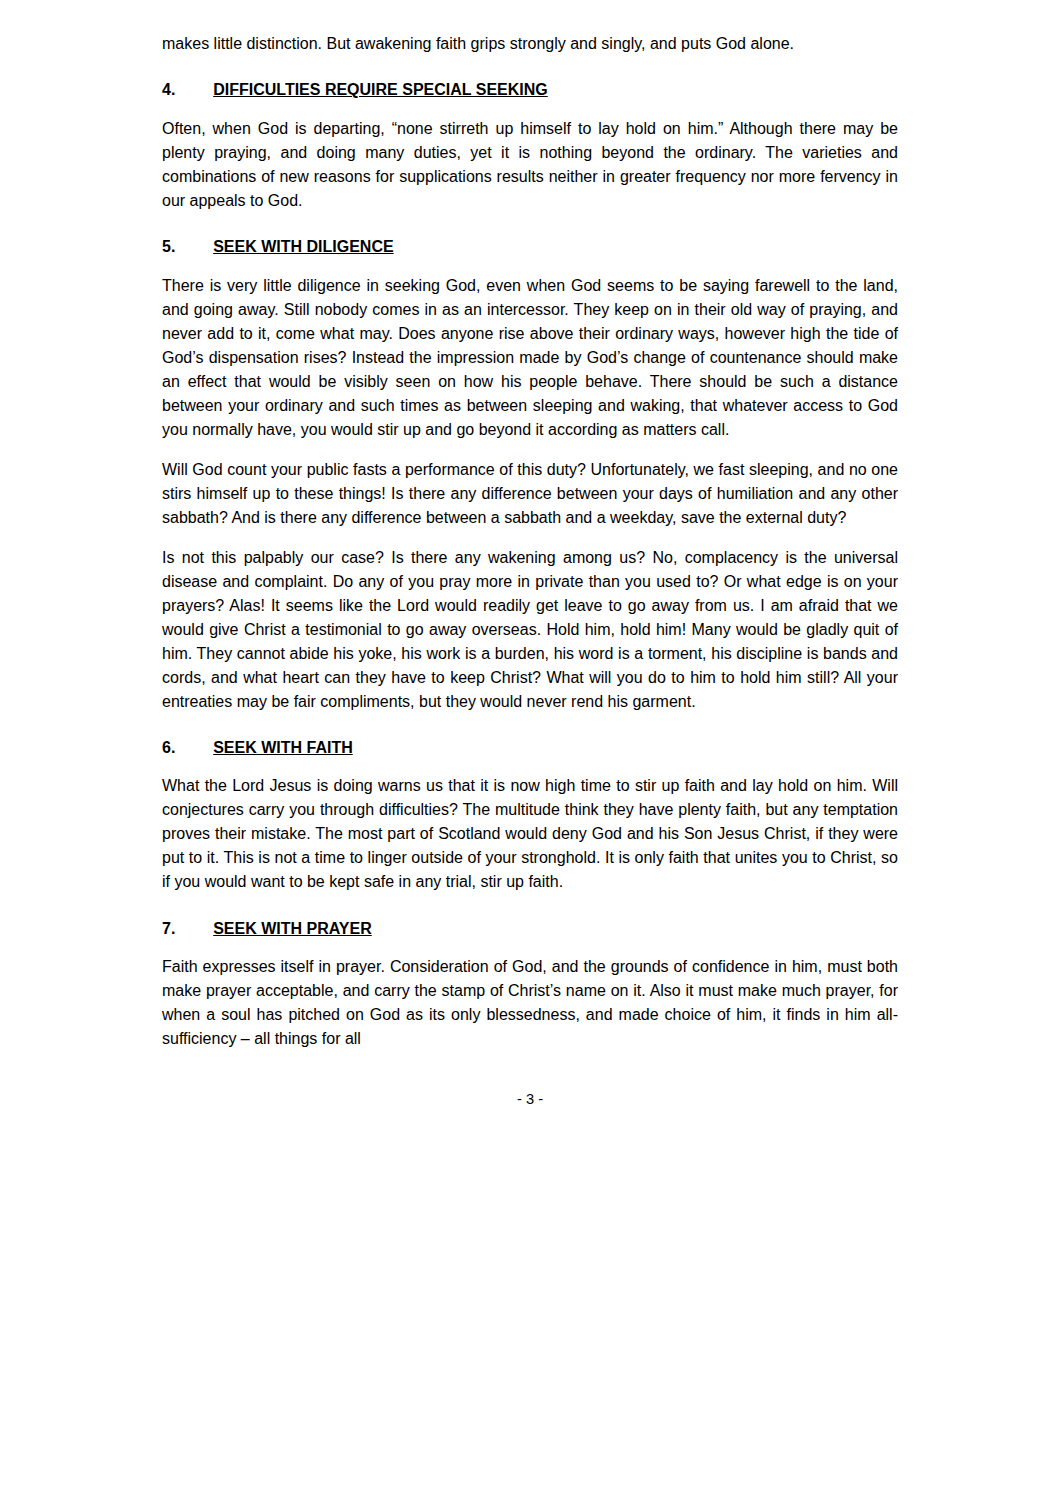makes little distinction. But awakening faith grips strongly and singly, and puts God alone.
4. Difficulties require special seeking
Often, when God is departing, “none stirreth up himself to lay hold on him.” Although there may be plenty praying, and doing many duties, yet it is nothing beyond the ordinary. The varieties and combinations of new reasons for supplications results neither in greater frequency nor more fervency in our appeals to God.
5. Seek with diligence
There is very little diligence in seeking God, even when God seems to be saying farewell to the land, and going away. Still nobody comes in as an intercessor. They keep on in their old way of praying, and never add to it, come what may. Does anyone rise above their ordinary ways, however high the tide of God’s dispensation rises? Instead the impression made by God’s change of countenance should make an effect that would be visibly seen on how his people behave. There should be such a distance between your ordinary and such times as between sleeping and waking, that whatever access to God you normally have, you would stir up and go beyond it according as matters call.
Will God count your public fasts a performance of this duty? Unfortunately, we fast sleeping, and no one stirs himself up to these things! Is there any difference between your days of humiliation and any other sabbath? And is there any difference between a sabbath and a weekday, save the external duty?
Is not this palpably our case? Is there any wakening among us? No, complacency is the universal disease and complaint. Do any of you pray more in private than you used to? Or what edge is on your prayers? Alas! It seems like the Lord would readily get leave to go away from us. I am afraid that we would give Christ a testimonial to go away overseas. Hold him, hold him! Many would be gladly quit of him. They cannot abide his yoke, his work is a burden, his word is a torment, his discipline is bands and cords, and what heart can they have to keep Christ? What will you do to him to hold him still? All your entreaties may be fair compliments, but they would never rend his garment.
6. Seek with faith
What the Lord Jesus is doing warns us that it is now high time to stir up faith and lay hold on him. Will conjectures carry you through difficulties? The multitude think they have plenty faith, but any temptation proves their mistake. The most part of Scotland would deny God and his Son Jesus Christ, if they were put to it. This is not a time to linger outside of your stronghold. It is only faith that unites you to Christ, so if you would want to be kept safe in any trial, stir up faith.
7. Seek with prayer
Faith expresses itself in prayer. Consideration of God, and the grounds of confidence in him, must both make prayer acceptable, and carry the stamp of Christ’s name on it. Also it must make much prayer, for when a soul has pitched on God as its only blessedness, and made choice of him, it finds in him all-sufficiency – all things for all
- 3 -